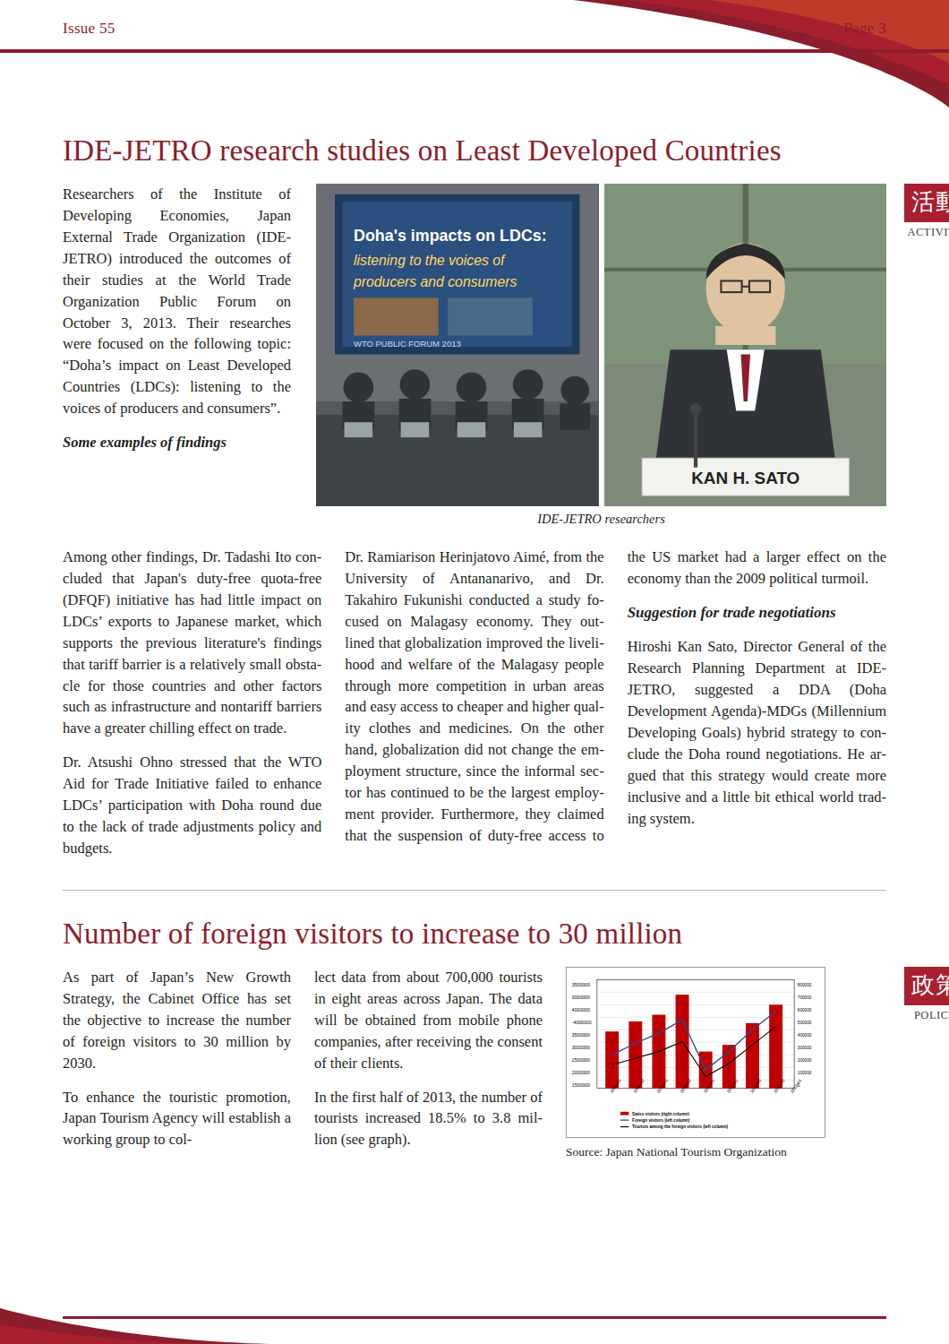Issue 55 Page 3
IDE-JETRO research studies on Least Developed Countries
Researchers of the Institute of Developing Economies, Japan External Trade Organization (IDE-JETRO) introduced the outcomes of their studies at the World Trade Organization Public Forum on October 3, 2013. Their researches were focused on the following topic: “Doha’s impact on Least Developed Countries (LDCs): listening to the voices of producers and consumers”.
Some examples of findings
Doha's impacts on LDCs: listening to the voices of producers and consumers WTO PUBLIC FORUM 2013
KAN H. SATO
IDE-JETRO researchers
活動
ACTIVITY
Among other findings, Dr. Tadashi Ito concluded that Japan's duty-free quota-free (DFQF) initiative has had little impact on LDCs’ exports to Japanese market, which supports the previous literature's findings that tariff barrier is a relatively small obstacle for those countries and other factors such as infrastructure and nontariff barriers have a greater chilling effect on trade.
Dr. Atsushi Ohno stressed that the WTO Aid for Trade Initiative failed to enhance LDCs’ participation with Doha round due to the lack of trade adjustments policy and budgets.
Dr. Ramiarison Herinjatovo Aimé, from the University of Antananarivo, and Dr. Takahiro Fukunishi conducted a study focused on Malagasy economy. They outlined that globalization improved the livelihood and welfare of the Malagasy people through more competition in urban areas and easy access to cheaper and higher quality clothes and medicines. On the other hand, globalization did not change the employment structure, since the informal sector has continued to be the largest employment provider. Furthermore, they claimed that the suspension of duty-free access to the US market had a larger effect on the economy than the 2009 political turmoil.
Suggestion for trade negotiations
Hiroshi Kan Sato, Director General of the Research Planning Department at IDE-JETRO, suggested a DDA (Doha Development Agenda)-MDGs (Millennium Developing Goals) hybrid strategy to conclude the Doha round negotiations. He argued that this strategy would create more inclusive and a little bit ethical world trading system.
Number of foreign visitors to increase to 30 million
As part of Japan’s New Growth Strategy, the Cabinet Office has set the objective to increase the number of foreign visitors to 30 million by 2030.
To enhance the touristic promotion, Japan Tourism Agency will establish a working group to col-
lect data from about 700,000 tourists in eight areas across Japan. The data will be obtained from mobile phone companies, after receiving the consent of their clients.
In the first half of 2013, the number of tourists increased 18.5% to 3.8 million (see graph).
3500000 3000000 4000000 -4000000 3500000 3000000 2500000 2000000 1500000 800000 700000 600000 500000 400000 300000 200000 100000 0 2009-H1 2009-H2 2010-H1 2010-H2 2011-H1 2011-H2 2012-H1 2012-H2 2013-H1 Swiss visitors (right column) Foreign visitors (left column) Tourists among the foreign visitors (left column)
Source: Japan National Tourism Organization
政策
POLICY